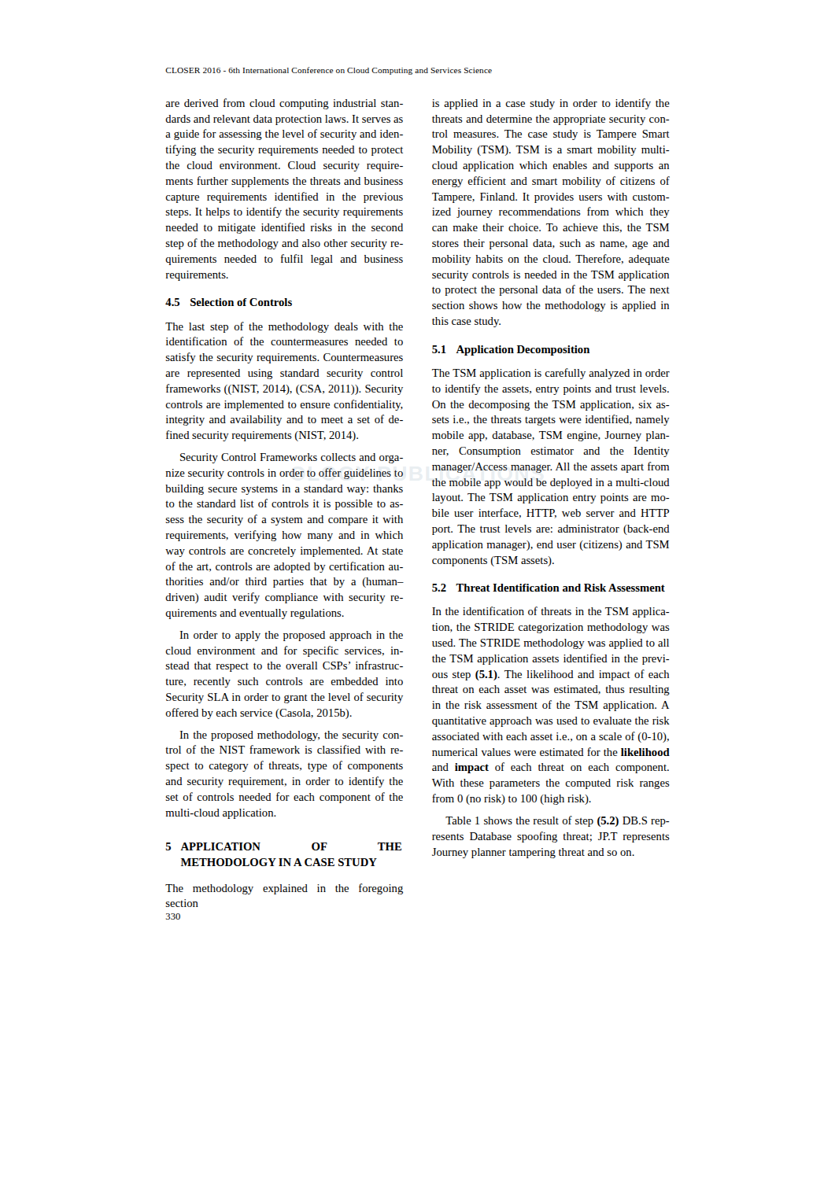CLOSER 2016 - 6th International Conference on Cloud Computing and Services Science
OLOGY PUBLICATIONS
are derived from cloud computing industrial standards and relevant data protection laws. It serves as a guide for assessing the level of security and identifying the security requirements needed to protect the cloud environment. Cloud security requirements further supplements the threats and business capture requirements identified in the previous steps. It helps to identify the security requirements needed to mitigate identified risks in the second step of the methodology and also other security requirements needed to fulfil legal and business requirements.
4.5 Selection of Controls
The last step of the methodology deals with the identification of the countermeasures needed to satisfy the security requirements. Countermeasures are represented using standard security control frameworks ((NIST, 2014), (CSA, 2011)). Security controls are implemented to ensure confidentiality, integrity and availability and to meet a set of defined security requirements (NIST, 2014).
Security Control Frameworks collects and organize security controls in order to offer guidelines to building secure systems in a standard way: thanks to the standard list of controls it is possible to assess the security of a system and compare it with requirements, verifying how many and in which way controls are concretely implemented. At state of the art, controls are adopted by certification authorities and/or third parties that by a (human–driven) audit verify compliance with security requirements and eventually regulations.
In order to apply the proposed approach in the cloud environment and for specific services, instead that respect to the overall CSPs’ infrastructure, recently such controls are embedded into Security SLA in order to grant the level of security offered by each service (Casola, 2015b).
In the proposed methodology, the security control of the NIST framework is classified with respect to category of threats, type of components and security requirement, in order to identify the set of controls needed for each component of the multi-cloud application.
5 APPLICATION OF THE METHODOLOGY IN A CASE STUDY
The methodology explained in the foregoing section
is applied in a case study in order to identify the threats and determine the appropriate security control measures. The case study is Tampere Smart Mobility (TSM). TSM is a smart mobility multi-cloud application which enables and supports an energy efficient and smart mobility of citizens of Tampere, Finland. It provides users with customized journey recommendations from which they can make their choice. To achieve this, the TSM stores their personal data, such as name, age and mobility habits on the cloud. Therefore, adequate security controls is needed in the TSM application to protect the personal data of the users. The next section shows how the methodology is applied in this case study.
5.1 Application Decomposition
The TSM application is carefully analyzed in order to identify the assets, entry points and trust levels. On the decomposing the TSM application, six assets i.e., the threats targets were identified, namely mobile app, database, TSM engine, Journey planner, Consumption estimator and the Identity manager/Access manager. All the assets apart from the mobile app would be deployed in a multi-cloud layout. The TSM application entry points are mobile user interface, HTTP, web server and HTTP port. The trust levels are: administrator (back-end application manager), end user (citizens) and TSM components (TSM assets).
5.2 Threat Identification and Risk Assessment
In the identification of threats in the TSM application, the STRIDE categorization methodology was used. The STRIDE methodology was applied to all the TSM application assets identified in the previous step (5.1). The likelihood and impact of each threat on each asset was estimated, thus resulting in the risk assessment of the TSM application. A quantitative approach was used to evaluate the risk associated with each asset i.e., on a scale of (0-10), numerical values were estimated for the likelihood and impact of each threat on each component. With these parameters the computed risk ranges from 0 (no risk) to 100 (high risk).
Table 1 shows the result of step (5.2) DB.S represents Database spoofing threat; JP.T represents Journey planner tampering threat and so on.
330